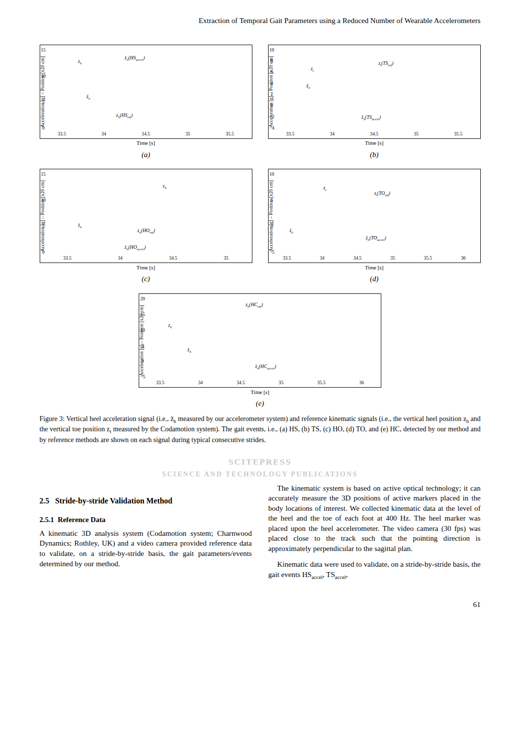Extraction of Temporal Gait Parameters using a Reduced Number of Wearable Accelerometers
Acceleration [g] – Position [x20 cm]
151050
zh z̈h(HSaccel) z̈h zh(HSref)
33.53434.53535.5
Time [s]
(a)
Acceleration [g] – Position [x20 cm]
1086420−2−4
zt zt(TSref) z̈h z̈h(TSaccel)
33.53434.53535.5
Time [s]
(b)
Acceleration [g] – Position [x20 cm]
151050
zh z̈h zh(HOref) z̈h(HOaccel)
33.53434.535
Time [s]
(c)
Acceleration [g] – Position [x20 cm]
1050−5
zt zt(TOref) z̈h z̈h(TOaccel)
33.53434.53535.536
Time [s]
(d)
Acceleration [g] – Position [x20 cm]
20151050−5
zh(HCref) zh z̈h z̈h(HCaccel)
33.53434.53535.536
Time [s]
(e)
Figure 3: Vertical heel acceleration signal (i.e., z̈h measured by our accelerometer system) and reference kinematic signals (i.e., the vertical heel position zh and the vertical toe position zt measured by the Codamotion system). The gait events, i.e., (a) HS, (b) TS, (c) HO, (d) TO, and (e) HC, detected by our method and by reference methods are shown on each signal during typical consecutive strides.
SCITEPRESS
SCIENCE AND TECHNOLOGY PUBLICATIONS
2.5 Stride-by-stride Validation Method
2.5.1 Reference Data
A kinematic 3D analysis system (Codamotion system; Charnwood Dynamics; Rothley, UK) and a video camera provided reference data to validate, on a stride-by-stride basis, the gait parameters/events determined by our method.
The kinematic system is based on active optical technology; it can accurately measure the 3D positions of active markers placed in the body locations of interest. We collected kinematic data at the level of the heel and the toe of each foot at 400 Hz. The heel marker was placed upon the heel accelerometer. The video camera (30 fps) was placed close to the track such that the pointing direction is approximately perpendicular to the sagittal plan.
Kinematic data were used to validate, on a stride-by-stride basis, the gait events HSaccel, TSaccel,
61